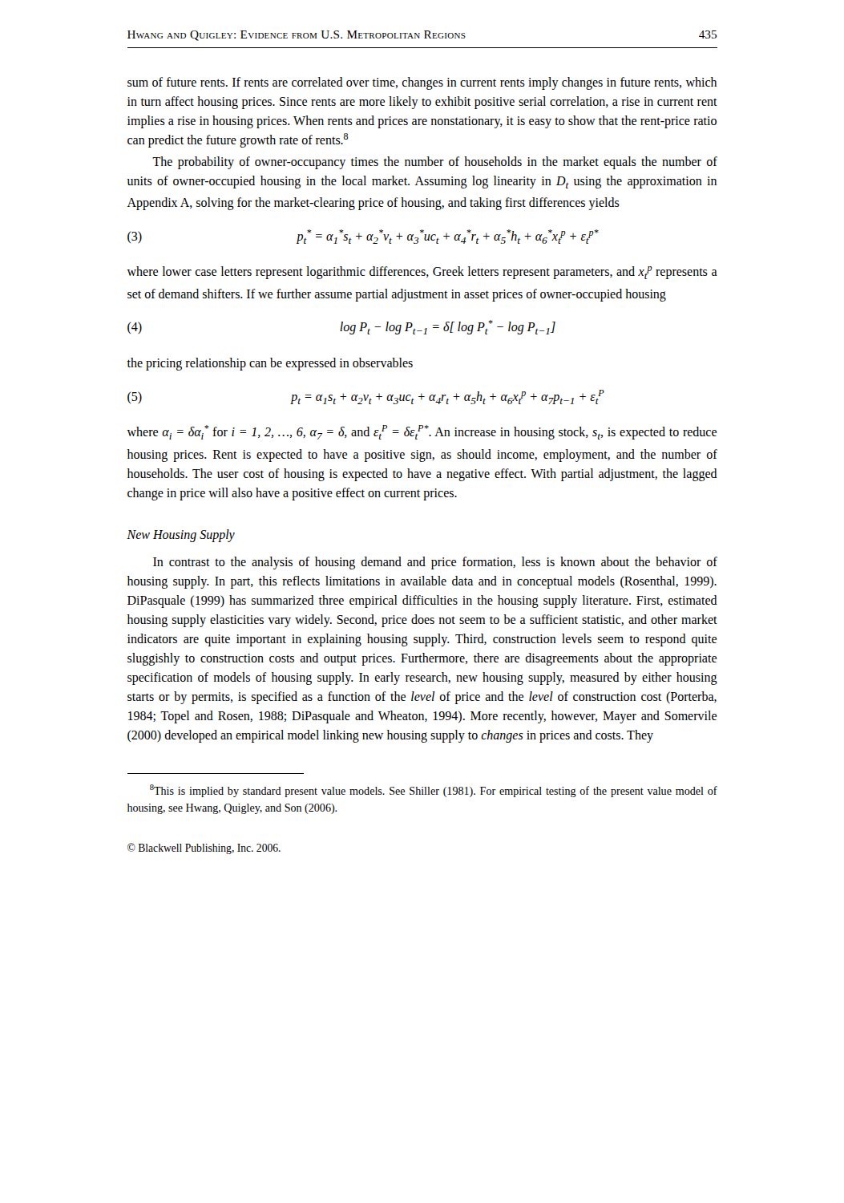Hwang and Quigley: Evidence from U.S. Metropolitan Regions 435
sum of future rents. If rents are correlated over time, changes in current rents imply changes in future rents, which in turn affect housing prices. Since rents are more likely to exhibit positive serial correlation, a rise in current rent implies a rise in housing prices. When rents and prices are nonstationary, it is easy to show that the rent-price ratio can predict the future growth rate of rents.8
The probability of owner-occupancy times the number of households in the market equals the number of units of owner-occupied housing in the local market. Assuming log linearity in Dt using the approximation in Appendix A, solving for the market-clearing price of housing, and taking first differences yields
(3) pt* = α1*st + α2*vt + α3*uct + α4*rt + α5*ht + α6*xtp + εtp*
where lower case letters represent logarithmic differences, Greek letters represent parameters, and xtp represents a set of demand shifters. If we further assume partial adjustment in asset prices of owner-occupied housing
(4) log Pt − log Pt−1 = δ[ log Pt* − log Pt−1]
the pricing relationship can be expressed in observables
(5) pt = α1st + α2vt + α3uct + α4rt + α5ht + α6xtp + α7pt−1 + εtP
where αi = δαi* for i = 1, 2, …, 6, α7 = δ, and εtP = δεtP*. An increase in housing stock, st, is expected to reduce housing prices. Rent is expected to have a positive sign, as should income, employment, and the number of households. The user cost of housing is expected to have a negative effect. With partial adjustment, the lagged change in price will also have a positive effect on current prices.
New Housing Supply
In contrast to the analysis of housing demand and price formation, less is known about the behavior of housing supply. In part, this reflects limitations in available data and in conceptual models (Rosenthal, 1999). DiPasquale (1999) has summarized three empirical difficulties in the housing supply literature. First, estimated housing supply elasticities vary widely. Second, price does not seem to be a sufficient statistic, and other market indicators are quite important in explaining housing supply. Third, construction levels seem to respond quite sluggishly to construction costs and output prices. Furthermore, there are disagreements about the appropriate specification of models of housing supply. In early research, new housing supply, measured by either housing starts or by permits, is specified as a function of the level of price and the level of construction cost (Porterba, 1984; Topel and Rosen, 1988; DiPasquale and Wheaton, 1994). More recently, however, Mayer and Somervile (2000) developed an empirical model linking new housing supply to changes in prices and costs. They
8This is implied by standard present value models. See Shiller (1981). For empirical testing of the present value model of housing, see Hwang, Quigley, and Son (2006).
© Blackwell Publishing, Inc. 2006.